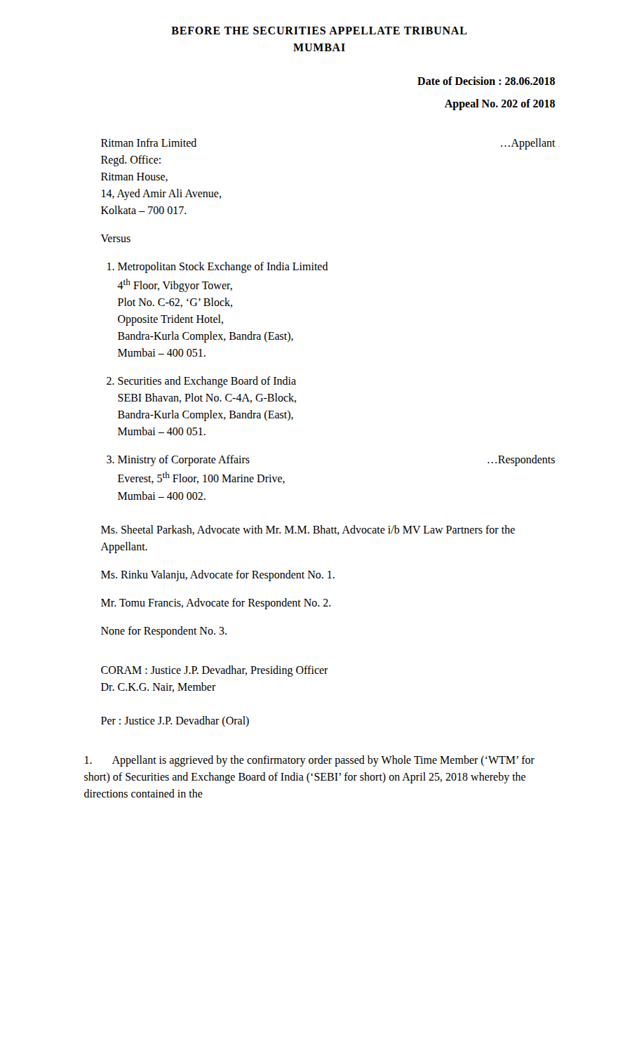BEFORE THE SECURITIES APPELLATE TRIBUNAL
MUMBAI
Date of Decision : 28.06.2018
Appeal No. 202 of 2018
…Appellant
Ritman Infra Limited
Regd. Office:
Ritman House,
14, Ayed Amir Ali Avenue,
Kolkata – 700 017.
Versus
Metropolitan Stock Exchange of India Limited
4th Floor, Vibgyor Tower,
Plot No. C-62, ‘G’ Block,
Opposite Trident Hotel,
Bandra-Kurla Complex, Bandra (East),
Mumbai – 400 051.
Securities and Exchange Board of India
SEBI Bhavan, Plot No. C-4A, G-Block,
Bandra-Kurla Complex, Bandra (East),
Mumbai – 400 051.
…Respondents
Ministry of Corporate Affairs
Everest, 5th Floor, 100 Marine Drive,
Mumbai – 400 002.
Ms. Sheetal Parkash, Advocate with Mr. M.M. Bhatt, Advocate i/b MV Law Partners for the Appellant.
Ms. Rinku Valanju, Advocate for Respondent No. 1.
Mr. Tomu Francis, Advocate for Respondent No. 2.
None for Respondent No. 3.
CORAM : Justice J.P. Devadhar, Presiding Officer
Dr. C.K.G. Nair, Member
Per : Justice J.P. Devadhar (Oral)
1. Appellant is aggrieved by the confirmatory order passed by Whole Time Member (‘WTM’ for short) of Securities and Exchange Board of India (‘SEBI’ for short) on April 25, 2018 whereby the directions contained in the